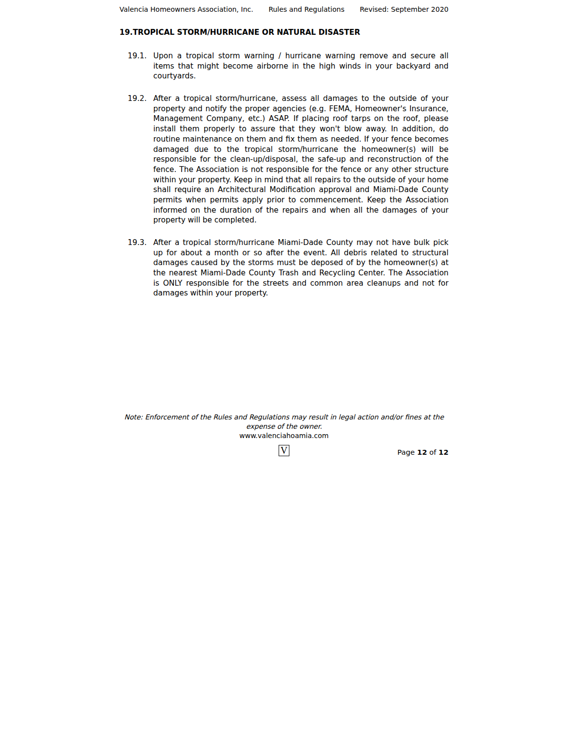Valencia Homeowners Association, Inc. Rules and Regulations Revised: September 2020
19.TROPICAL STORM/HURRICANE OR NATURAL DISASTER
19.1. Upon a tropical storm warning / hurricane warning remove and secure all items that might become airborne in the high winds in your backyard and courtyards.
19.2. After a tropical storm/hurricane, assess all damages to the outside of your property and notify the proper agencies (e.g. FEMA, Homeowner's Insurance, Management Company, etc.) ASAP. If placing roof tarps on the roof, please install them properly to assure that they won't blow away. In addition, do routine maintenance on them and fix them as needed. If your fence becomes damaged due to the tropical storm/hurricane the homeowner(s) will be responsible for the clean-up/disposal, the safe-up and reconstruction of the fence. The Association is not responsible for the fence or any other structure within your property. Keep in mind that all repairs to the outside of your home shall require an Architectural Modification approval and Miami-Dade County permits when permits apply prior to commencement. Keep the Association informed on the duration of the repairs and when all the damages of your property will be completed.
19.3. After a tropical storm/hurricane Miami-Dade County may not have bulk pick up for about a month or so after the event. All debris related to structural damages caused by the storms must be deposed of by the homeowner(s) at the nearest Miami-Dade County Trash and Recycling Center. The Association is ONLY responsible for the streets and common area cleanups and not for damages within your property.
Note: Enforcement of the Rules and Regulations may result in legal action and/or fines at the expense of the owner.
www.valenciahoamia.com
V Page 12 of 12